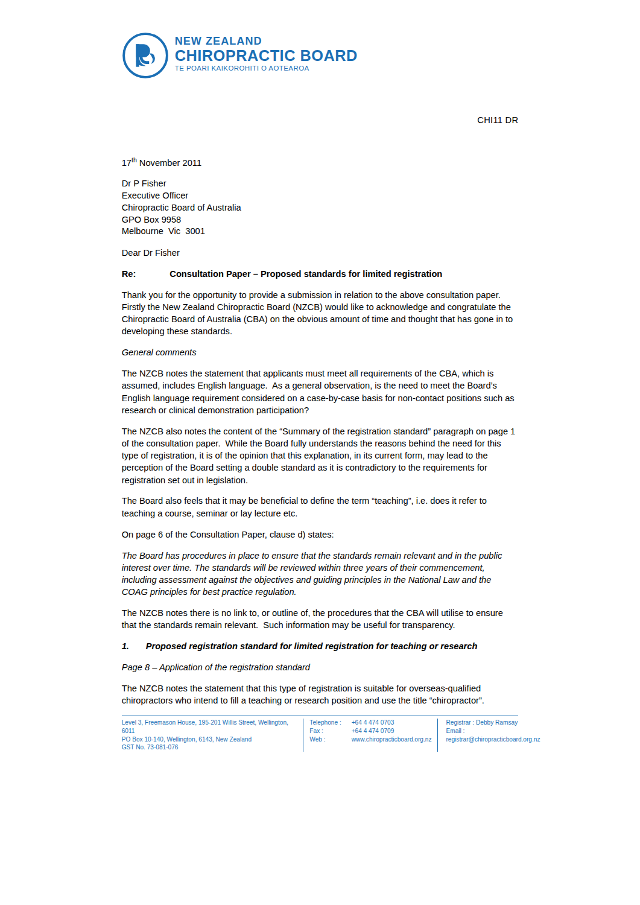NEW ZEALAND
CHIROPRACTIC BOARD
TE POARI KAIKOROHITI O AOTEAROA
CHI11 DR
17th November 2011
Dr P Fisher
Executive Officer
Chiropractic Board of Australia
GPO Box 9958
Melbourne Vic 3001
Dear Dr Fisher
Re: Consultation Paper – Proposed standards for limited registration
Thank you for the opportunity to provide a submission in relation to the above consultation paper. Firstly the New Zealand Chiropractic Board (NZCB) would like to acknowledge and congratulate the Chiropractic Board of Australia (CBA) on the obvious amount of time and thought that has gone in to developing these standards.
General comments
The NZCB notes the statement that applicants must meet all requirements of the CBA, which is assumed, includes English language. As a general observation, is the need to meet the Board’s English language requirement considered on a case-by-case basis for non-contact positions such as research or clinical demonstration participation?
The NZCB also notes the content of the “Summary of the registration standard” paragraph on page 1 of the consultation paper. While the Board fully understands the reasons behind the need for this type of registration, it is of the opinion that this explanation, in its current form, may lead to the perception of the Board setting a double standard as it is contradictory to the requirements for registration set out in legislation.
The Board also feels that it may be beneficial to define the term “teaching”, i.e. does it refer to teaching a course, seminar or lay lecture etc.
On page 6 of the Consultation Paper, clause d) states:
The Board has procedures in place to ensure that the standards remain relevant and in the public interest over time. The standards will be reviewed within three years of their commencement, including assessment against the objectives and guiding principles in the National Law and the COAG principles for best practice regulation.
The NZCB notes there is no link to, or outline of, the procedures that the CBA will utilise to ensure that the standards remain relevant. Such information may be useful for transparency.
1. Proposed registration standard for limited registration for teaching or research
Page 8 – Application of the registration standard
The NZCB notes the statement that this type of registration is suitable for overseas-qualified chiropractors who intend to fill a teaching or research position and use the title “chiropractor”.
Level 3, Freemason House, 195-201 Willis Street, Wellington, 6011
PO Box 10-140, Wellington, 6143, New Zealand
GST No. 73-081-076
Telephone :+64 4 474 0703
Fax :+64 4 474 0709
Web : www.chiropracticboard.org.nz
Registrar : Debby Ramsay
Email : registrar@chiropracticboard.org.nz